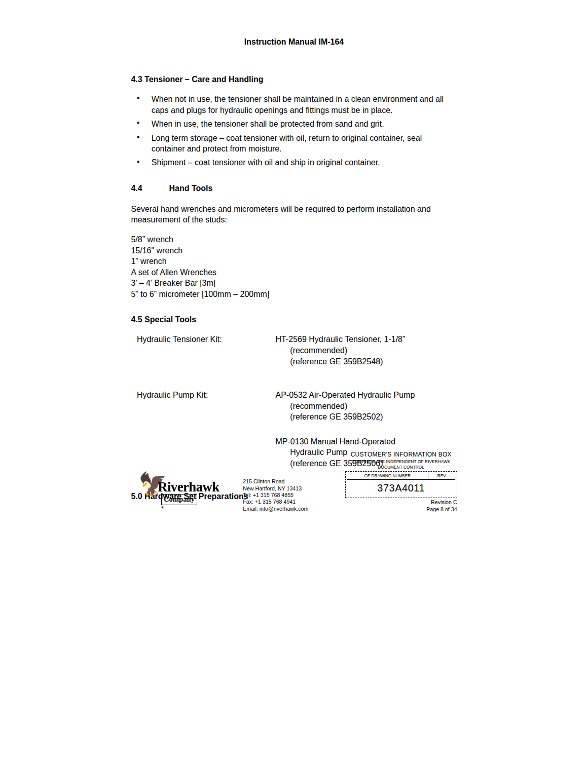Instruction Manual IM-164
4.3 Tensioner – Care and Handling
When not in use, the tensioner shall be maintained in a clean environment and all caps and plugs for hydraulic openings and fittings must be in place.
When in use, the tensioner shall be protected from sand and grit.
Long term storage – coat tensioner with oil, return to original container, seal container and protect from moisture.
Shipment – coat tensioner with oil and ship in original container.
4.4Hand Tools
Several hand wrenches and micrometers will be required to perform installation and measurement of the studs:
5/8” wrench
15/16" wrench
1” wrench
A set of Allen Wrenches
3’ – 4’ Breaker Bar [3m]
5” to 6” micrometer [100mm – 200mm]
4.5 Special Tools
Hydraulic Tensioner Kit:
HT-2569 Hydraulic Tensioner, 1-1/8” (recommended) (reference GE 359B2548)
Hydraulic Pump Kit:
AP-0532 Air-Operated Hydraulic Pump (recommended) (reference GE 359B2502)
MP-0130 Manual Hand-Operated Hydraulic Pump (reference GE 359B2506)
5.0 Hardware Set Preparations
🦅
Riverhawk
Company
®
215 Clinton Road
New Hartford, NY 13413
Tel: +1 315 768 4855
Fax: +1 315 768 4941
Email: info@riverhawk.com
CUSTOMER'S INFORMATION BOX
CONTENTS ARE INDEPENDENT OF RIVERHAWK DOCUMENT CONTROL
GE DRAWING NUMBER
REV
373A4011
Revision C
Page 8 of 34